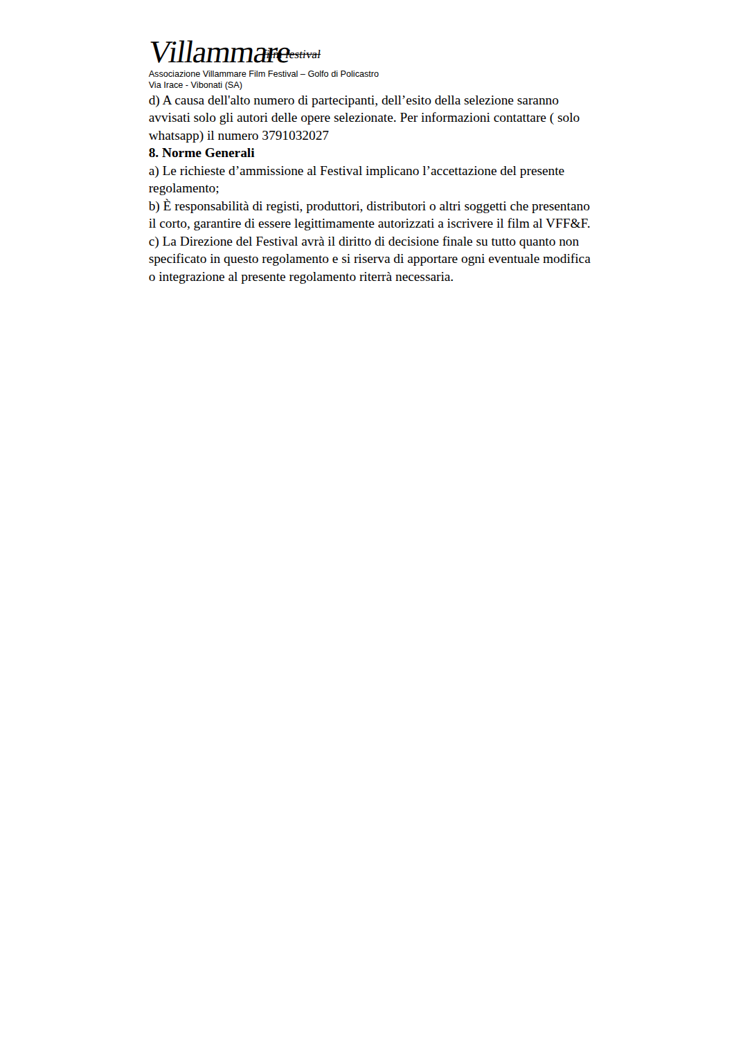Villammare film festival
Associazione Villammare Film Festival – Golfo di Policastro
Via Irace - Vibonati (SA)
d) A causa dell'alto numero di partecipanti, dell’esito della selezione saranno avvisati solo gli autori delle opere selezionate. Per informazioni contattare ( solo whatsapp) il numero 3791032027
8. Norme Generali
a) Le richieste d’ammissione al Festival implicano l’accettazione del presente regolamento;
b) È responsabilità di registi, produttori, distributori o altri soggetti che presentano il corto, garantire di essere legittimamente autorizzati a iscrivere il film al VFF&F.
c) La Direzione del Festival avrà il diritto di decisione finale su tutto quanto non specificato in questo regolamento e si riserva di apportare ogni eventuale modifica o integrazione al presente regolamento riterrà necessaria.